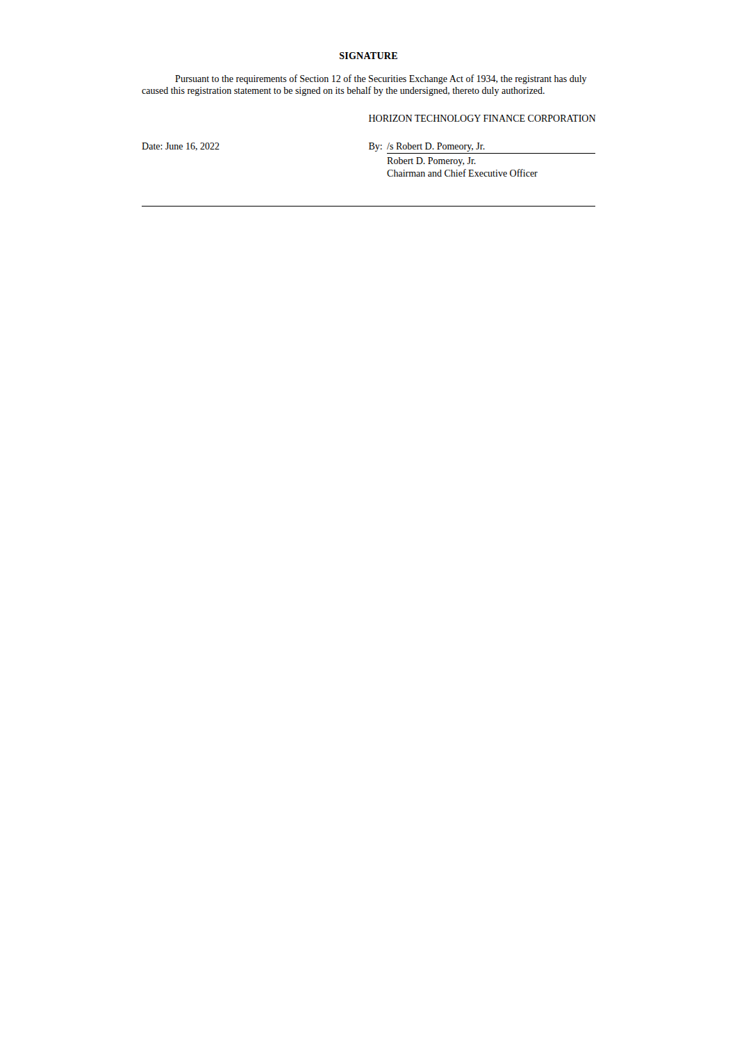SIGNATURE
Pursuant to the requirements of Section 12 of the Securities Exchange Act of 1934, the registrant has duly caused this registration statement to be signed on its behalf by the undersigned, thereto duly authorized.
HORIZON TECHNOLOGY FINANCE CORPORATION
| Date: June 16, 2022 | By: | /s Robert D. Pomeory, Jr. |
| | Robert D. Pomeroy, Jr. Chairman and Chief Executive Officer |